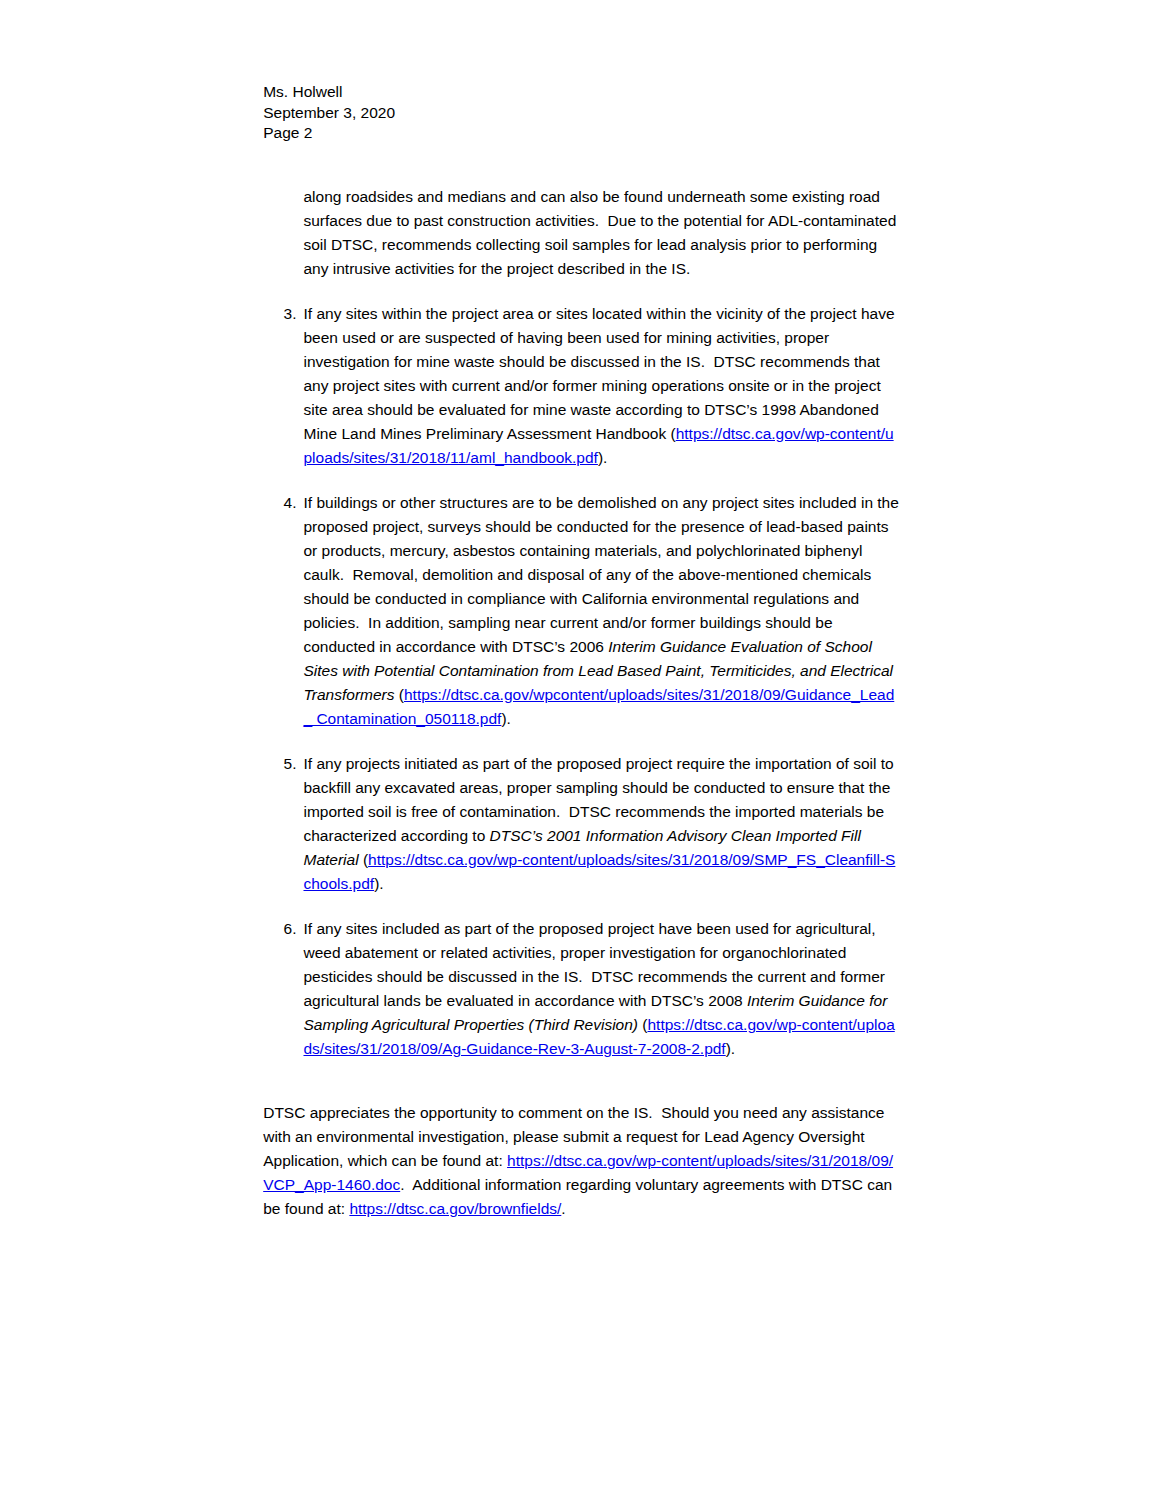Ms. Holwell
September 3, 2020
Page 2
along roadsides and medians and can also be found underneath some existing road surfaces due to past construction activities. Due to the potential for ADL-contaminated soil DTSC, recommends collecting soil samples for lead analysis prior to performing any intrusive activities for the project described in the IS.
3. If any sites within the project area or sites located within the vicinity of the project have been used or are suspected of having been used for mining activities, proper investigation for mine waste should be discussed in the IS. DTSC recommends that any project sites with current and/or former mining operations onsite or in the project site area should be evaluated for mine waste according to DTSC’s 1998 Abandoned Mine Land Mines Preliminary Assessment Handbook (https://dtsc.ca.gov/wp-content/uploads/sites/31/2018/11/aml_handbook.pdf).
4. If buildings or other structures are to be demolished on any project sites included in the proposed project, surveys should be conducted for the presence of lead-based paints or products, mercury, asbestos containing materials, and polychlorinated biphenyl caulk. Removal, demolition and disposal of any of the above-mentioned chemicals should be conducted in compliance with California environmental regulations and policies. In addition, sampling near current and/or former buildings should be conducted in accordance with DTSC’s 2006 Interim Guidance Evaluation of School Sites with Potential Contamination from Lead Based Paint, Termiticides, and Electrical Transformers (https://dtsc.ca.gov/wpcontent/uploads/sites/31/2018/09/Guidance_Lead_ Contamination_050118.pdf).
5. If any projects initiated as part of the proposed project require the importation of soil to backfill any excavated areas, proper sampling should be conducted to ensure that the imported soil is free of contamination. DTSC recommends the imported materials be characterized according to DTSC’s 2001 Information Advisory Clean Imported Fill Material (https://dtsc.ca.gov/wp-content/uploads/sites/31/2018/09/SMP_FS_Cleanfill-Schools.pdf).
6. If any sites included as part of the proposed project have been used for agricultural, weed abatement or related activities, proper investigation for organochlorinated pesticides should be discussed in the IS. DTSC recommends the current and former agricultural lands be evaluated in accordance with DTSC’s 2008 Interim Guidance for Sampling Agricultural Properties (Third Revision) (https://dtsc.ca.gov/wp-content/uploads/sites/31/2018/09/Ag-Guidance-Rev-3-August-7-2008-2.pdf).
DTSC appreciates the opportunity to comment on the IS. Should you need any assistance with an environmental investigation, please submit a request for Lead Agency Oversight Application, which can be found at: https://dtsc.ca.gov/wp-content/uploads/sites/31/2018/09/VCP_App-1460.doc. Additional information regarding voluntary agreements with DTSC can be found at: https://dtsc.ca.gov/brownfields/.